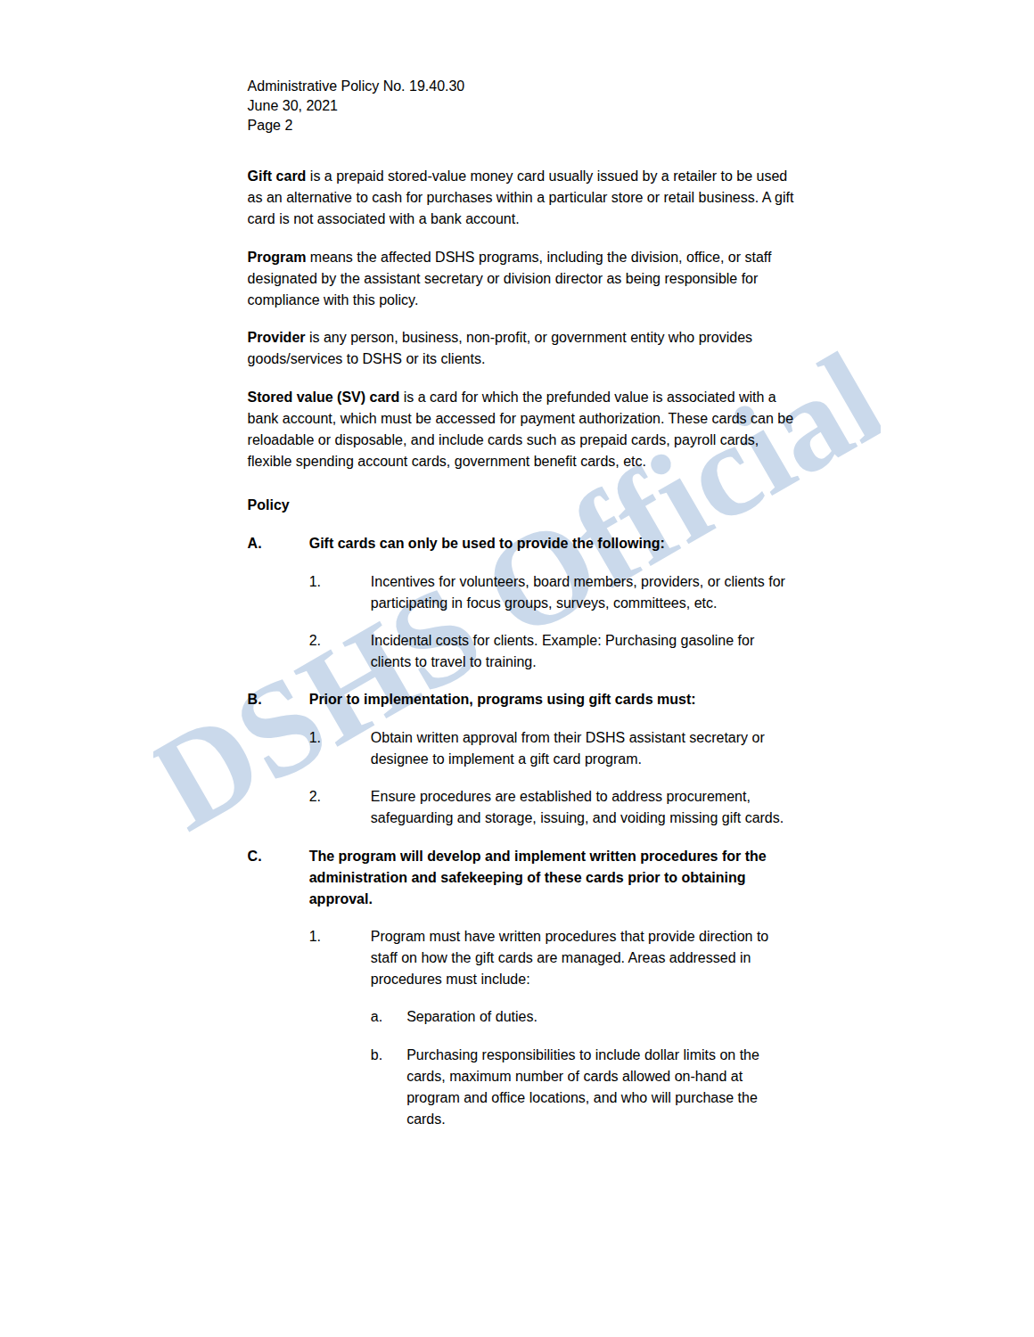DSHS Official
Administrative Policy No. 19.40.30
June 30, 2021
Page 2
Gift card is a prepaid stored-value money card usually issued by a retailer to be used as an alternative to cash for purchases within a particular store or retail business. A gift card is not associated with a bank account.
Program means the affected DSHS programs, including the division, office, or staff designated by the assistant secretary or division director as being responsible for compliance with this policy.
Provider is any person, business, non-profit, or government entity who provides goods/services to DSHS or its clients.
Stored value (SV) card is a card for which the prefunded value is associated with a bank account, which must be accessed for payment authorization. These cards can be reloadable or disposable, and include cards such as prepaid cards, payroll cards, flexible spending account cards, government benefit cards, etc.
Policy
| A. | Gift cards can only be used to provide the following: |
| | 1. | Incentives for volunteers, board members, providers, or clients for participating in focus groups, surveys, committees, etc. |
| | 2. | Incidental costs for clients. Example: Purchasing gasoline for clients to travel to training. |
| B. | Prior to implementation, programs using gift cards must: |
| | 1. | Obtain written approval from their DSHS assistant secretary or designee to implement a gift card program. |
| | 2. | Ensure procedures are established to address procurement, safeguarding and storage, issuing, and voiding missing gift cards. |
| C. | The program will develop and implement written procedures for the administration and safekeeping of these cards prior to obtaining approval. |
| | 1. | Program must have written procedures that provide direction to staff on how the gift cards are managed. Areas addressed in procedures must include: |
| | | a. | Separation of duties. |
| | | b. | Purchasing responsibilities to include dollar limits on the cards, maximum number of cards allowed on-hand at program and office locations, and who will purchase the cards. |